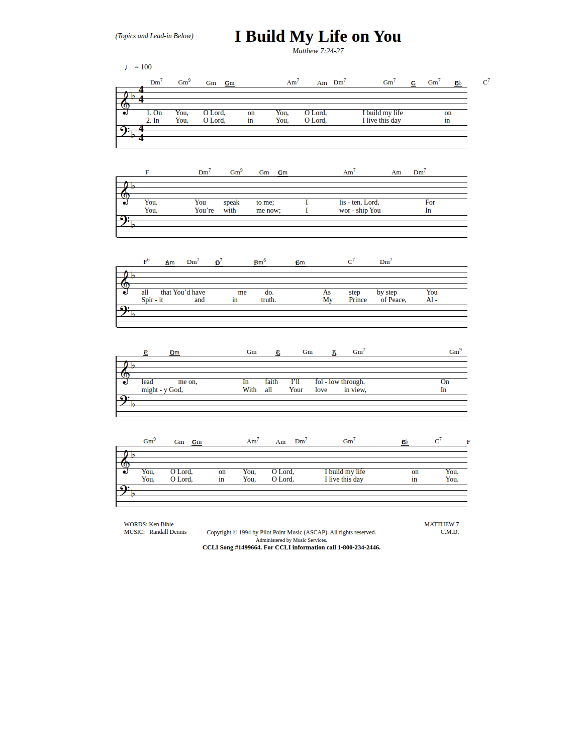(Topics and Lead-in Below)
I Build My Life on You
Matthew 7:24-27
♩ = 100
Dm7 Gm9 Gm Gm C Am7 Am Dm7 Gm7 CG Gm7 B♭C C7
𝄞
♭
44
1. On You, O Lord, on You, O Lord, I build my life on 2. In You, O Lord, in You, O Lord, I live this day in
𝄢
♭
44
F Dm7 Gm9 Gm Gm C Am7 Am Dm7
𝄞
♭
You. You speak to me; I lis - ten, Lord, For You. You’re with me now; I wor - ship You In
𝄢
♭
F6 Am E Dm7 G7 D Dm6 F Gm E C7 Dm7
𝄞
♭
all that You’d have me do. As step by step You Spir - it and in truth. My Prince of Peace, Al -
𝄢
♭
FC Dm C Gm FG Gm FA Gm7 Gm9
𝄞
♭
lead me on, In faith I’ll fol - low through. On might - y God, With all Your love in view, In
𝄢
♭
Gm9 Gm Gm C Am7 Am Dm7 Gm7 B♭C C7 F
𝄞
♭
You, O Lord, on You, O Lord, I build my life on You. You, O Lord, in You, O Lord, I live this day in You.
𝄢
♭
WORDS: Ken Bible
MUSIC: Randall Dennis
MATTHEW 7
C.M.D.
Copyright © 1994 by Pilot Point Music (ASCAP). All rights reserved.
Administered by Music Services.
CCLI Song #1499664. For CCLI information call 1-800-234-2446.